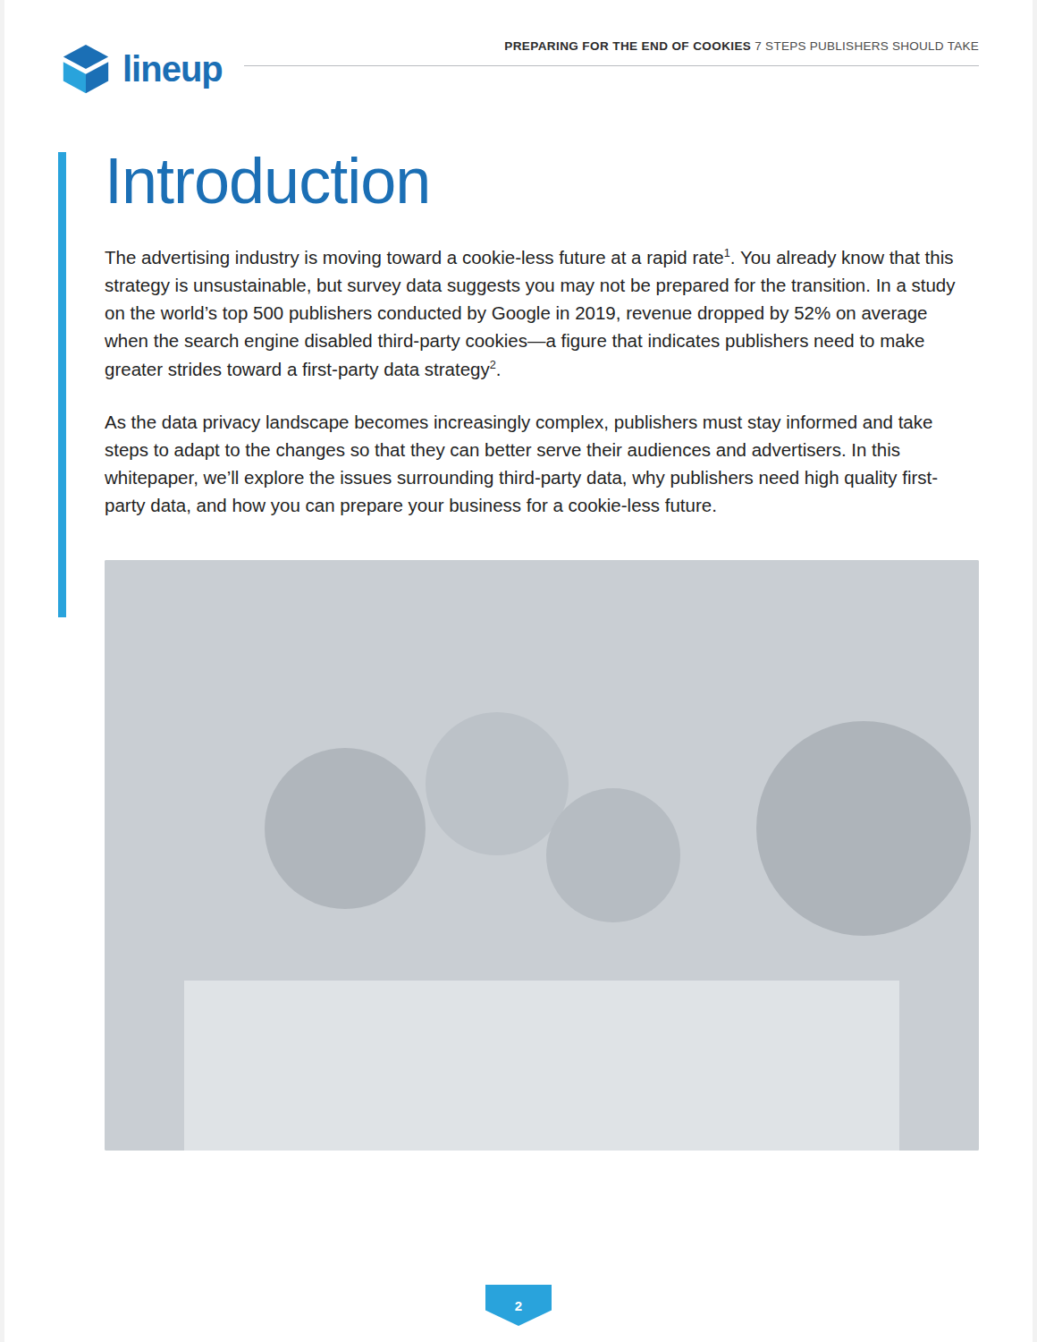lineup
PREPARING FOR THE END OF COOKIES 7 STEPS PUBLISHERS SHOULD TAKE
Introduction
The advertising industry is moving toward a cookie-less future at a rapid rate1. You already know that this strategy is unsustainable, but survey data suggests you may not be prepared for the transition. In a study on the world’s top 500 publishers conducted by Google in 2019, revenue dropped by 52% on average when the search engine disabled third-party cookies—a figure that indicates publishers need to make greater strides toward a first-party data strategy2.
As the data privacy landscape becomes increasingly complex, publishers must stay informed and take steps to adapt to the changes so that they can better serve their audiences and advertisers. In this whitepaper, we’ll explore the issues surrounding third-party data, why publishers need high quality first-party data, and how you can prepare your business for a cookie-less future.
2